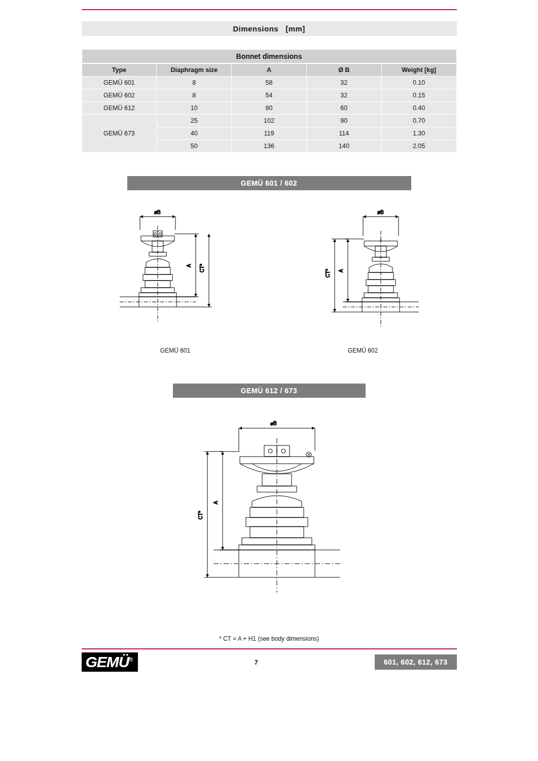Dimensions [mm]
Bonnet dimensions
| Type | Diaphragm size | A | Ø B | Weight [kg] |
| --- | --- | --- | --- | --- |
| GEMÜ 601 | 8 | 58 | 32 | 0.10 |
| GEMÜ 602 | 8 | 54 | 32 | 0.15 |
| GEMÜ 612 | 10 | 80 | 60 | 0.40 |
| GEMÜ 673 | 25 | 102 | 90 | 0.70 |
| 40 | 119 | 114 | 1.30 |
| 50 | 136 | 140 | 2.05 |
GEMÜ 601 / 602
øB A CT*
GEMÜ 601
øB A CT*
GEMÜ 602
GEMÜ 612 / 673
⌀B A CT*
* CT = A + H1 (see body dimensions)
GEMÜ® 7 601, 602, 612, 673